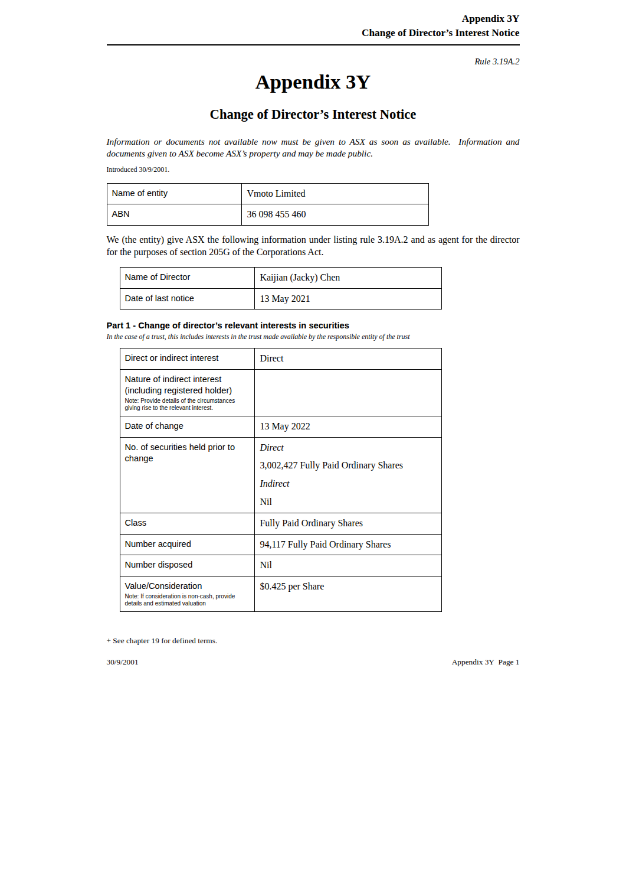Appendix 3Y
Change of Director’s Interest Notice
Rule 3.19A.2
Appendix 3Y
Change of Director’s Interest Notice
Information or documents not available now must be given to ASX as soon as available. Information and documents given to ASX become ASX’s property and may be made public.
Introduced 30/9/2001.
| Name of entity | Vmoto Limited |
| ABN | 36 098 455 460 |
We (the entity) give ASX the following information under listing rule 3.19A.2 and as agent for the director for the purposes of section 205G of the Corporations Act.
| Name of Director | Kaijian (Jacky) Chen |
| Date of last notice | 13 May 2021 |
Part 1 - Change of director’s relevant interests in securities
In the case of a trust, this includes interests in the trust made available by the responsible entity of the trust
| Direct or indirect interest | Direct |
| Nature of indirect interest (including registered holder) Note: Provide details of the circumstances giving rise to the relevant interest. | |
| Date of change | 13 May 2022 |
| No. of securities held prior to change | Direct 3,002,427 Fully Paid Ordinary Shares Indirect Nil |
| Class | Fully Paid Ordinary Shares |
| Number acquired | 94,117 Fully Paid Ordinary Shares |
| Number disposed | Nil |
| Value/Consideration Note: If consideration is non-cash, provide details and estimated valuation | $0.425 per Share |
+ See chapter 19 for defined terms.
30/9/2001 Appendix 3Y Page 1